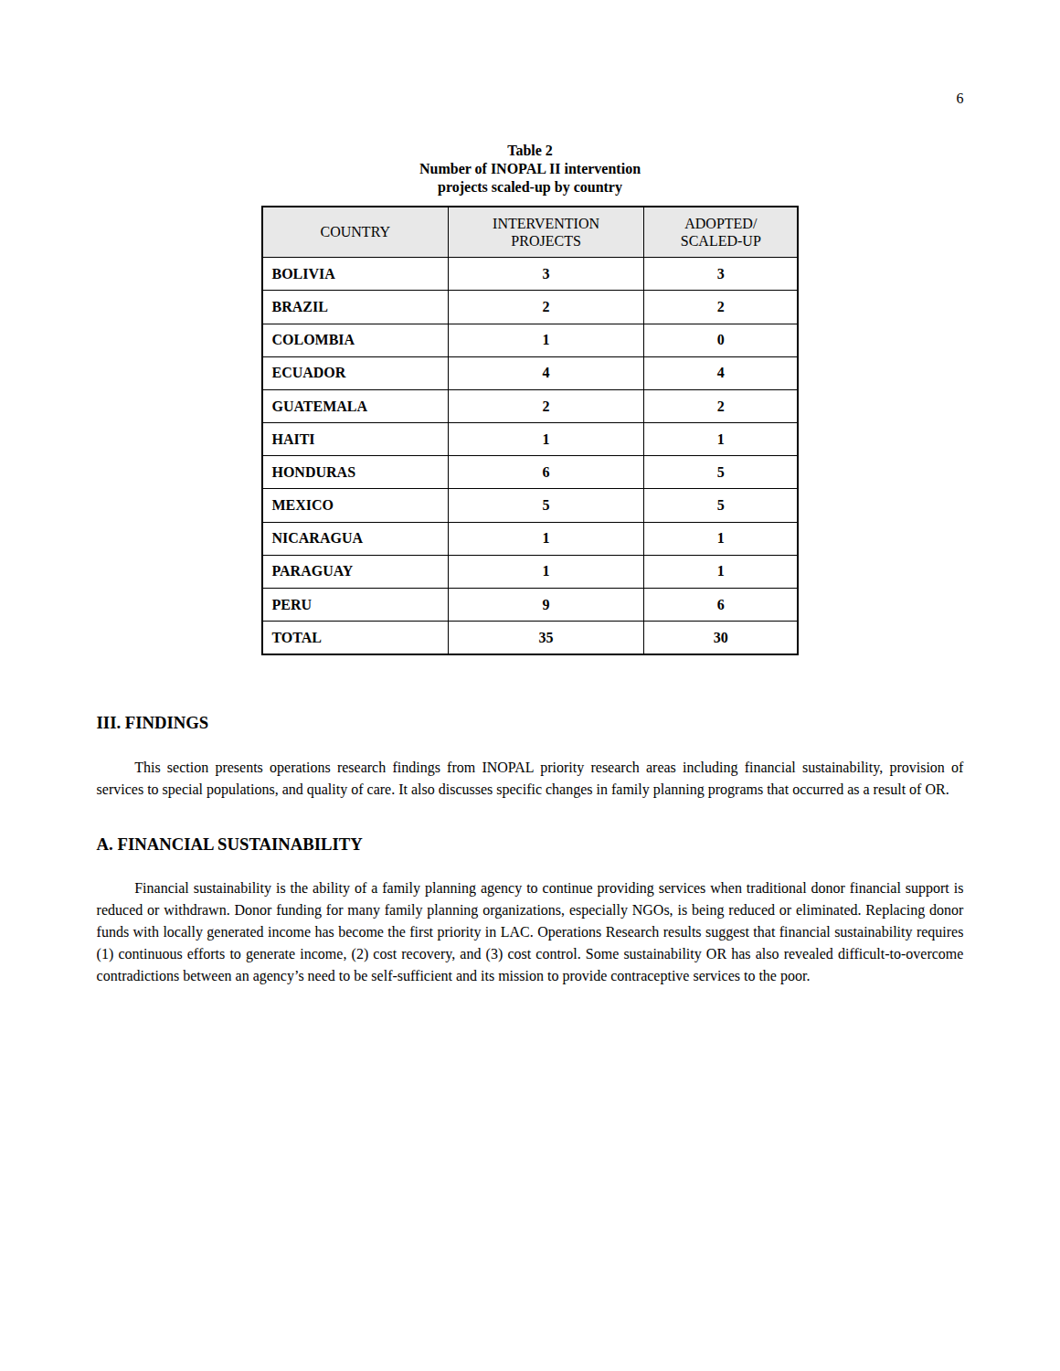6
Table 2
Number of INOPAL II intervention
projects scaled-up by country
| COUNTRY | INTERVENTION PROJECTS | ADOPTED/ SCALED-UP |
| --- | --- | --- |
| BOLIVIA | 3 | 3 |
| BRAZIL | 2 | 2 |
| COLOMBIA | 1 | 0 |
| ECUADOR | 4 | 4 |
| GUATEMALA | 2 | 2 |
| HAITI | 1 | 1 |
| HONDURAS | 6 | 5 |
| MEXICO | 5 | 5 |
| NICARAGUA | 1 | 1 |
| PARAGUAY | 1 | 1 |
| PERU | 9 | 6 |
| TOTAL | 35 | 30 |
III. FINDINGS
This section presents operations research findings from INOPAL priority research areas including financial sustainability, provision of services to special populations, and quality of care. It also discusses specific changes in family planning programs that occurred as a result of OR.
A. FINANCIAL SUSTAINABILITY
Financial sustainability is the ability of a family planning agency to continue providing services when traditional donor financial support is reduced or withdrawn. Donor funding for many family planning organizations, especially NGOs, is being reduced or eliminated. Replacing donor funds with locally generated income has become the first priority in LAC. Operations Research results suggest that financial sustainability requires (1) continuous efforts to generate income, (2) cost recovery, and (3) cost control. Some sustainability OR has also revealed difficult-to-overcome contradictions between an agency’s need to be self-sufficient and its mission to provide contraceptive services to the poor.